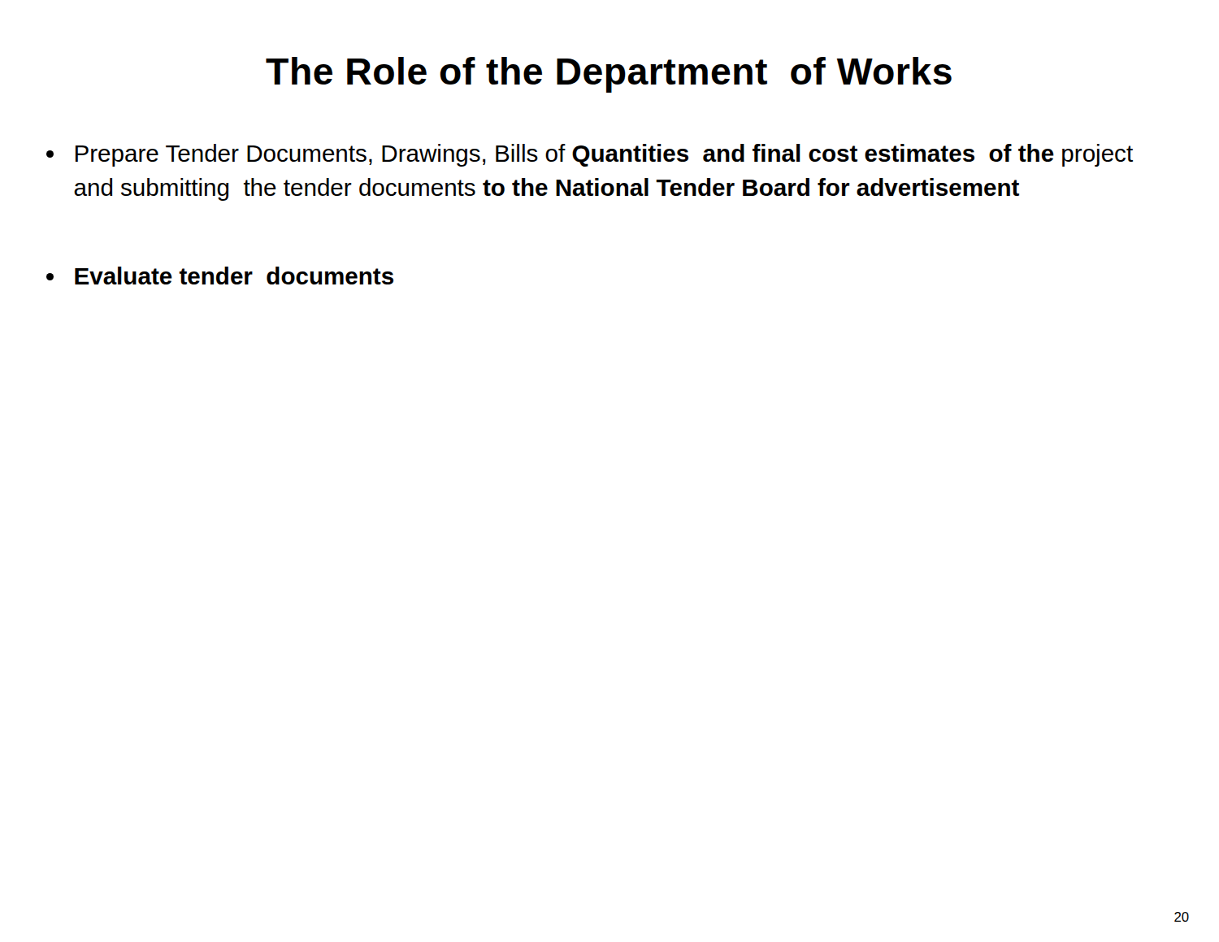The Role of the Department of Works
Prepare Tender Documents, Drawings, Bills of Quantities and final cost estimates of the project and submitting the tender documents to the National Tender Board for advertisement
Evaluate tender documents
20